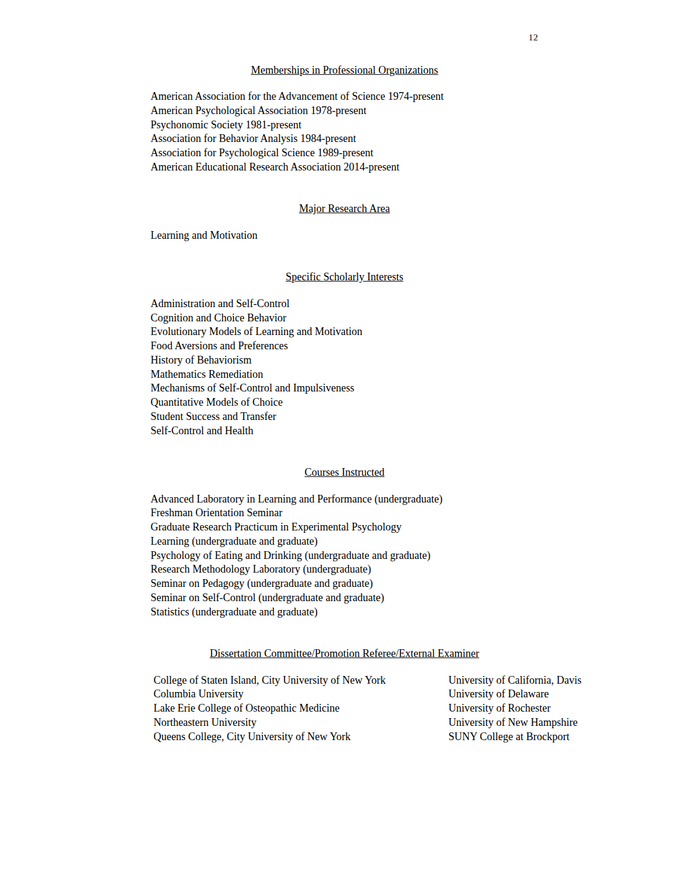12
Memberships in Professional Organizations
American Association for the Advancement of Science 1974-present
American Psychological Association 1978-present
Psychonomic Society 1981-present
Association for Behavior Analysis 1984-present
Association for Psychological Science 1989-present
American Educational Research Association 2014-present
Major Research Area
Learning and Motivation
Specific Scholarly Interests
Administration and Self-Control
Cognition and Choice Behavior
Evolutionary Models of Learning and Motivation
Food Aversions and Preferences
History of Behaviorism
Mathematics Remediation
Mechanisms of Self-Control and Impulsiveness
Quantitative Models of Choice
Student Success and Transfer
Self-Control and Health
Courses Instructed
Advanced Laboratory in Learning and Performance (undergraduate)
Freshman Orientation Seminar
Graduate Research Practicum in Experimental Psychology
Learning (undergraduate and graduate)
Psychology of Eating and Drinking (undergraduate and graduate)
Research Methodology Laboratory (undergraduate)
Seminar on Pedagogy (undergraduate and graduate)
Seminar on Self-Control (undergraduate and graduate)
Statistics (undergraduate and graduate)
Dissertation Committee/Promotion Referee/External Examiner
College of Staten Island, City University of New York
Columbia University
Lake Erie College of Osteopathic Medicine
Northeastern University
Queens College, City University of New York
University of California, Davis
University of Delaware
University of Rochester
University of New Hampshire
SUNY College at Brockport